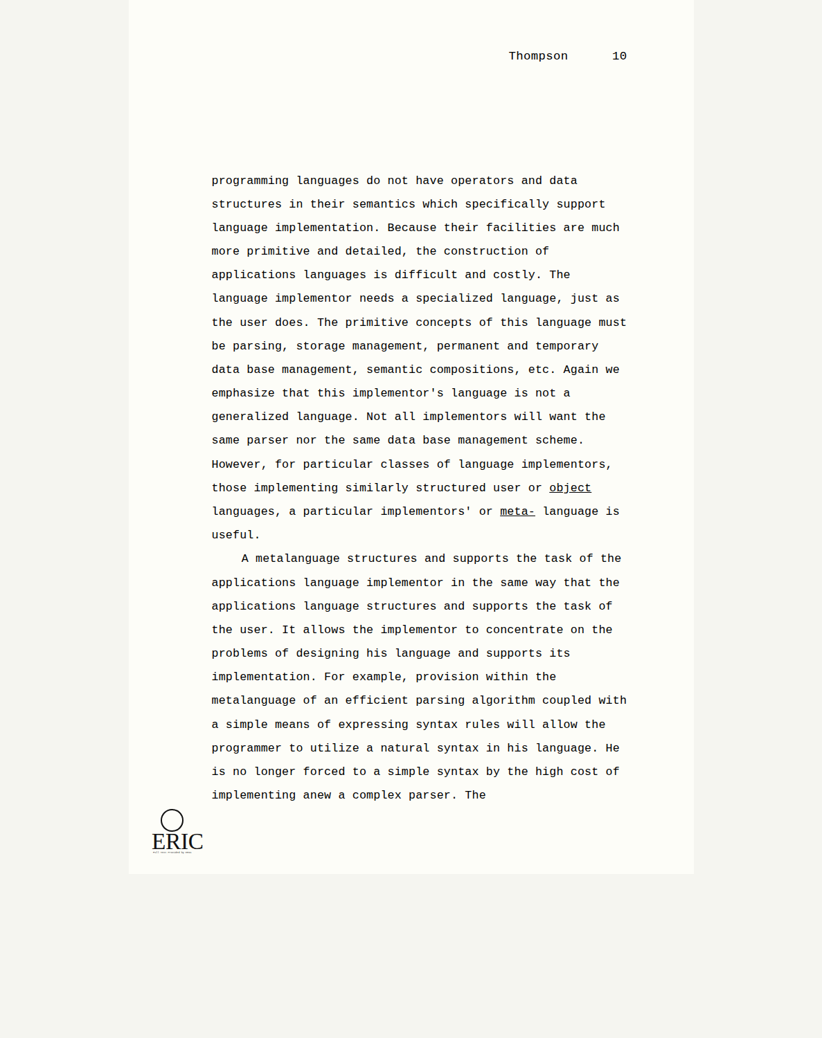Thompson 10
programming languages do not have operators and data structures in their semantics which specifically support language implementation. Because their facilities are much more primitive and detailed, the construction of applications languages is difficult and costly. The language implementor needs a specialized language, just as the user does. The primitive concepts of this language must be parsing, storage management, permanent and temporary data base management, semantic compositions, etc. Again we emphasize that this implementor's language is not a generalized language. Not all implementors will want the same parser nor the same data base management scheme. However, for particular classes of language implementors, those implementing similarly structured user or object languages, a particular implementors' or meta- language is useful.
A metalanguage structures and supports the task of the applications language implementor in the same way that the applications language structures and supports the task of the user. It allows the implementor to concentrate on the problems of designing his language and supports its implementation. For example, provision within the metalanguage of an efficient parsing algorithm coupled with a simple means of expressing syntax rules will allow the programmer to utilize a natural syntax in his language. He is no longer forced to a simple syntax by the high cost of implementing anew a complex parser. The
ERIC
Full Text Provided by ERIC